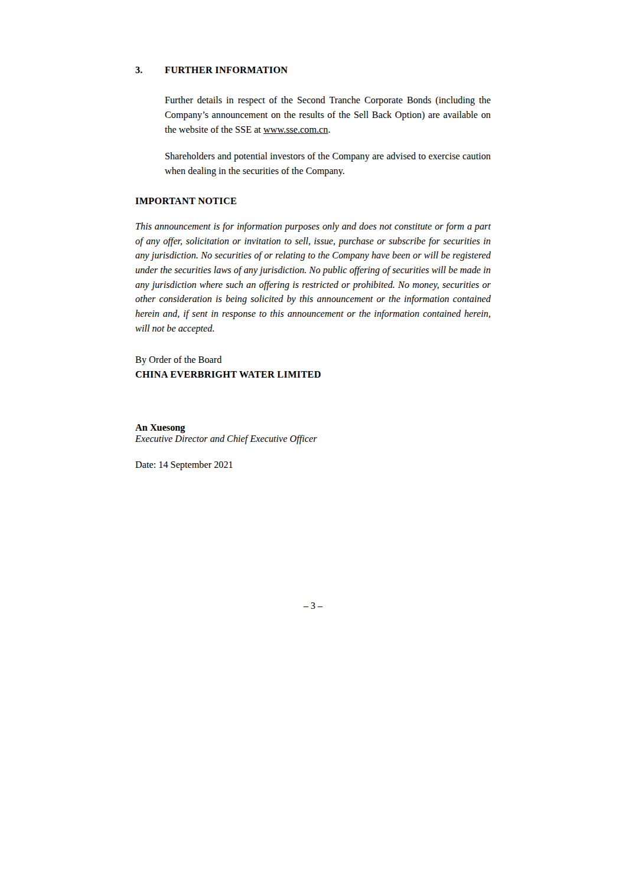3.
FURTHER INFORMATION
Further details in respect of the Second Tranche Corporate Bonds (including the Company’s announcement on the results of the Sell Back Option) are available on the website of the SSE at www.sse.com.cn.
Shareholders and potential investors of the Company are advised to exercise caution when dealing in the securities of the Company.
IMPORTANT NOTICE
This announcement is for information purposes only and does not constitute or form a part of any offer, solicitation or invitation to sell, issue, purchase or subscribe for securities in any jurisdiction. No securities of or relating to the Company have been or will be registered under the securities laws of any jurisdiction. No public offering of securities will be made in any jurisdiction where such an offering is restricted or prohibited. No money, securities or other consideration is being solicited by this announcement or the information contained herein and, if sent in response to this announcement or the information contained herein, will not be accepted.
By Order of the Board
CHINA EVERBRIGHT WATER LIMITED
An Xuesong
Executive Director and Chief Executive Officer
Date: 14 September 2021
– 3 –